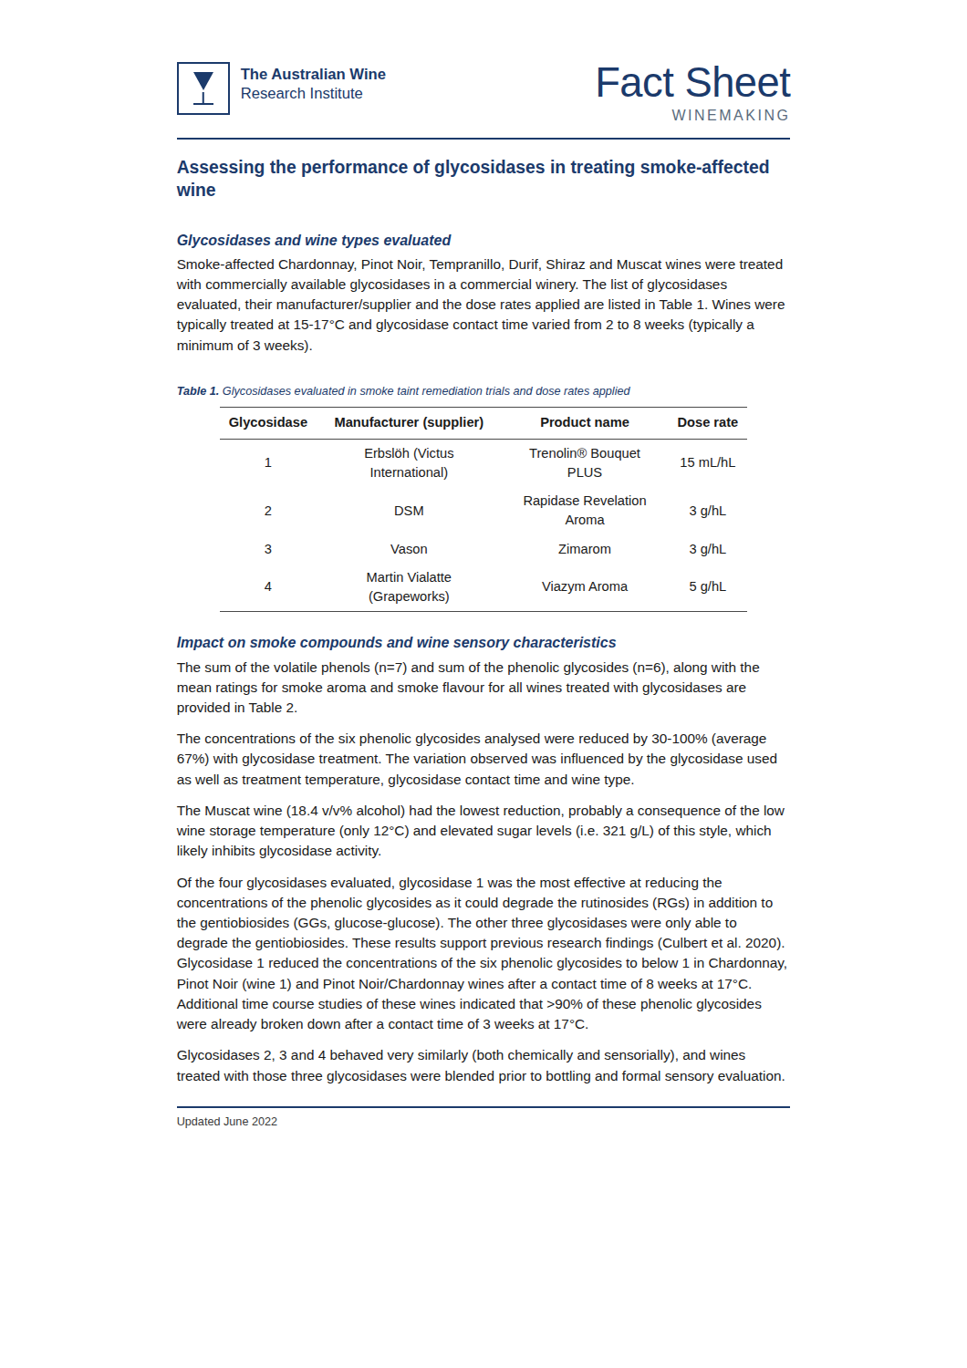The Australian Wine
Research Institute
Fact Sheet
WINEMAKING
Assessing the performance of glycosidases in treating smoke-affected wine
Glycosidases and wine types evaluated
Smoke-affected Chardonnay, Pinot Noir, Tempranillo, Durif, Shiraz and Muscat wines were treated with commercially available glycosidases in a commercial winery. The list of glycosidases evaluated, their manufacturer/supplier and the dose rates applied are listed in Table 1. Wines were typically treated at 15-17°C and glycosidase contact time varied from 2 to 8 weeks (typically a minimum of 3 weeks).
Table 1. Glycosidases evaluated in smoke taint remediation trials and dose rates applied
| Glycosidase | Manufacturer (supplier) | Product name | Dose rate |
| --- | --- | --- | --- |
| 1 | Erbslöh (Victus International) | Trenolin® Bouquet PLUS | 15 mL/hL |
| 2 | DSM | Rapidase Revelation Aroma | 3 g/hL |
| 3 | Vason | Zimarom | 3 g/hL |
| 4 | Martin Vialatte (Grapeworks) | Viazym Aroma | 5 g/hL |
Impact on smoke compounds and wine sensory characteristics
The sum of the volatile phenols (n=7) and sum of the phenolic glycosides (n=6), along with the mean ratings for smoke aroma and smoke flavour for all wines treated with glycosidases are provided in Table 2.
The concentrations of the six phenolic glycosides analysed were reduced by 30-100% (average 67%) with glycosidase treatment. The variation observed was influenced by the glycosidase used as well as treatment temperature, glycosidase contact time and wine type.
The Muscat wine (18.4 v/v% alcohol) had the lowest reduction, probably a consequence of the low wine storage temperature (only 12°C) and elevated sugar levels (i.e. 321 g/L) of this style, which likely inhibits glycosidase activity.
Of the four glycosidases evaluated, glycosidase 1 was the most effective at reducing the concentrations of the phenolic glycosides as it could degrade the rutinosides (RGs) in addition to the gentiobiosides (GGs, glucose-glucose). The other three glycosidases were only able to degrade the gentiobiosides. These results support previous research findings (Culbert et al. 2020). Glycosidase 1 reduced the concentrations of the six phenolic glycosides to below 1 in Chardonnay, Pinot Noir (wine 1) and Pinot Noir/Chardonnay wines after a contact time of 8 weeks at 17°C. Additional time course studies of these wines indicated that >90% of these phenolic glycosides were already broken down after a contact time of 3 weeks at 17°C.
Glycosidases 2, 3 and 4 behaved very similarly (both chemically and sensorially), and wines treated with those three glycosidases were blended prior to bottling and formal sensory evaluation.
Updated June 2022